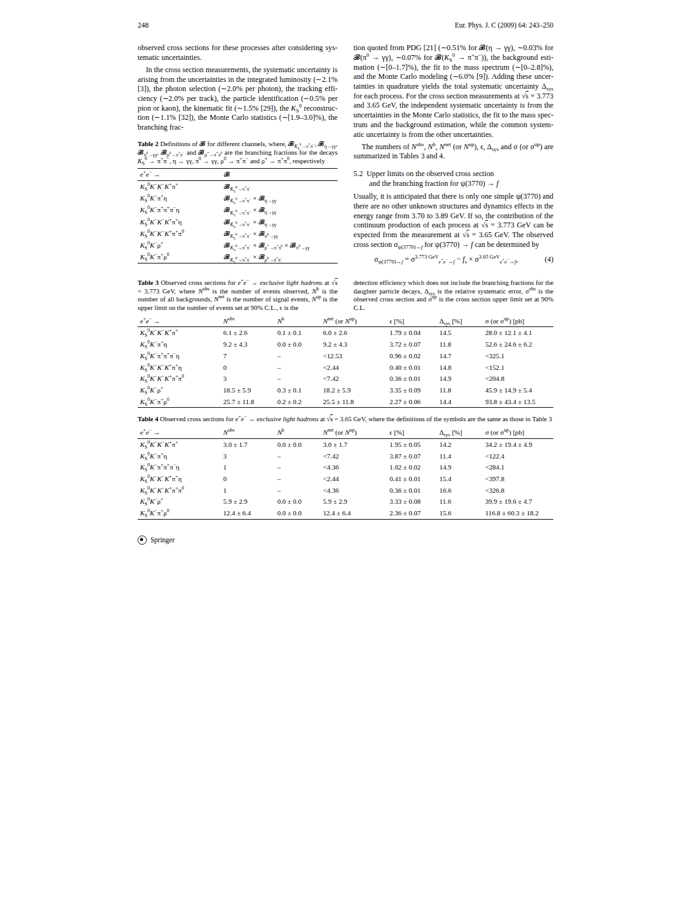248
Eur. Phys. J. C (2009) 64: 243–250
observed cross sections for these processes after considering systematic uncertainties.
In the cross section measurements, the systematic uncertainty is arising from the uncertainties in the integrated luminosity (∼2.1% [3]), the photon selection (∼2.0% per photon), the tracking efficiency (∼2.0% per track), the particle identification (∼0.5% per pion or kaon), the kinematic fit (∼1.5% [29]), the KS0 reconstruction (∼1.1% [32]), the Monte Carlo statistics (∼[1.9–3.0]%), the branching frac-
Table 2 Definitions of 𝓑 for different channels, where, 𝓑KS0→π+π−, 𝓑η→γγ, 𝓑π0→γγ, 𝓑ρ0→π+π− and 𝓑ρ+→π+π0 are the branching fractions for the decays KS0 → π+π−, η → γγ, π0 → γγ, ρ0 → π+π− and ρ+ → π+π0, respectively
| e + e − → | 𝓑 |
| --- | --- |
| K S 0 K − K − K + π + | 𝓑 K S 0 →π + π − |
| K S 0 K − π + η | 𝓑 K S 0 →π + π − × 𝓑 η→γγ |
| K S 0 K − π + π + π − η | 𝓑 K S 0 →π + π − × 𝓑 η→γγ |
| K S 0 K − K − K + π + η | 𝓑 K S 0 →π + π − × 𝓑 η→γγ |
| K S 0 K − K − K + π + π 0 | 𝓑 K S 0 →π + π − × 𝓑 π 0 →γγ |
| K S 0 K − ρ + | 𝓑 K S 0 →π + π − × 𝓑 ρ + →π + π 0 × 𝓑 π 0 →γγ |
| K S 0 K − π + ρ 0 | 𝓑 K S 0 →π + π − × 𝓑 ρ 0 →π + π − |
tion quoted from PDG [21] (∼0.51% for 𝓑(η → γγ), ∼0.03% for 𝓑(π0 → γγ), ∼0.07% for 𝓑(KS0 → π+π−)), the background estimation (∼[0–1.7]%), the fit to the mass spectrum (∼[0–2.8]%), and the Monte Carlo modeling (∼6.0% [9]). Adding these uncertainties in quadrature yields the total systematic uncertainty Δsys for each process. For the cross section measurements at √s = 3.773 and 3.65 GeV, the independent systematic uncertainty is from the uncertainties in the Monte Carlo statistics, the fit to the mass spectrum and the background estimation, while the common systematic uncertainty is from the other uncertainties.
The numbers of Nobs, Nb, Nnet (or Nup), ϵ, Δsys and σ (or σup) are summarized in Tables 3 and 4.
5.2 Upper limits on the observed cross section
and the branching fraction for ψ(3770) → f
Usually, it is anticipated that there is only one simple ψ(3770) and there are no other unknown structures and dynamics effects in the energy range from 3.70 to 3.89 GeV. If so, the contribution of the continuum production of each process at √s = 3.773 GeV can be expected from the measurement at √s = 3.65 GeV. The observed cross section σψ(3770)→f for ψ(3770) → f can be determined by
σψ(3770)→f = σ3.773 GeVe+e−→f − fs × σ3.65 GeVe+e−→f,
(4)
Table 3 Observed cross sections for e+e− → exclusive light hadrons at √s = 3.773 GeV, where Nobs is the number of events observed, Nb is the number of all backgrounds, Nnet is the number of signal events, Nup is the upper limit on the number of events set at 90% C.L., ϵ is the
detection efficiency which does not include the branching fractions for the daughter particle decays, Δsys is the relative systematic error, σobs is the observed cross section and σup is the cross section upper limit set at 90% C.L.
| e + e − → | N obs | N b | N net (or N up ) | ϵ [%] | Δ sys [%] | σ (or σ up ) [pb] |
| --- | --- | --- | --- | --- | --- | --- |
| K S 0 K − K − K + π + | 6.1 ± 2.6 | 0.1 ± 0.1 | 6.0 ± 2.6 | 1.79 ± 0.04 | 14.5 | 28.0 ± 12.1 ± 4.1 |
| K S 0 K − π + η | 9.2 ± 4.3 | 0.0 ± 0.0 | 9.2 ± 4.3 | 3.72 ± 0.07 | 11.8 | 52.6 ± 24.6 ± 6.2 |
| K S 0 K − π + π + π − η | 7 | – | <12.53 | 0.96 ± 0.02 | 14.7 | <325.1 |
| K S 0 K − K − K + π + η | 0 | – | <2.44 | 0.40 ± 0.01 | 14.8 | <152.1 |
| K S 0 K − K − K + π + π 0 | 3 | – | <7.42 | 0.36 ± 0.01 | 14.9 | <204.8 |
| K S 0 K − ρ + | 18.5 ± 5.9 | 0.3 ± 0.1 | 18.2 ± 5.9 | 3.35 ± 0.09 | 11.8 | 45.9 ± 14.9 ± 5.4 |
| K S 0 K − π + ρ 0 | 25.7 ± 11.8 | 0.2 ± 0.2 | 25.5 ± 11.8 | 2.27 ± 0.06 | 14.4 | 93.8 ± 43.4 ± 13.5 |
Table 4 Observed cross sections for e+e− → exclusive light hadrons at √s = 3.65 GeV, where the definitions of the symbols are the same as those in Table 3
| e + e − → | N obs | N b | N net (or N up ) | ϵ [%] | Δ sys [%] | σ (or σ up ) [pb] |
| --- | --- | --- | --- | --- | --- | --- |
| K S 0 K − K − K + π + | 3.0 ± 1.7 | 0.0 ± 0.0 | 3.0 ± 1.7 | 1.95 ± 0.05 | 14.2 | 34.2 ± 19.4 ± 4.9 |
| K S 0 K − π + η | 3 | – | <7.42 | 3.87 ± 0.07 | 11.4 | <122.4 |
| K S 0 K − π + π + π − η | 1 | – | <4.36 | 1.02 ± 0.02 | 14.9 | <284.1 |
| K S 0 K − K − K + π + η | 0 | – | <2.44 | 0.41 ± 0.01 | 15.4 | <397.8 |
| K S 0 K − K − K + π + π 0 | 1 | – | <4.36 | 0.36 ± 0.01 | 16.6 | <326.8 |
| K S 0 K − ρ + | 5.9 ± 2.9 | 0.0 ± 0.0 | 5.9 ± 2.9 | 3.33 ± 0.08 | 11.6 | 39.9 ± 19.6 ± 4.7 |
| K S 0 K − π + ρ 0 | 12.4 ± 6.4 | 0.0 ± 0.0 | 12.4 ± 6.4 | 2.36 ± 0.07 | 15.6 | 116.8 ± 60.3 ± 18.2 |
Springer